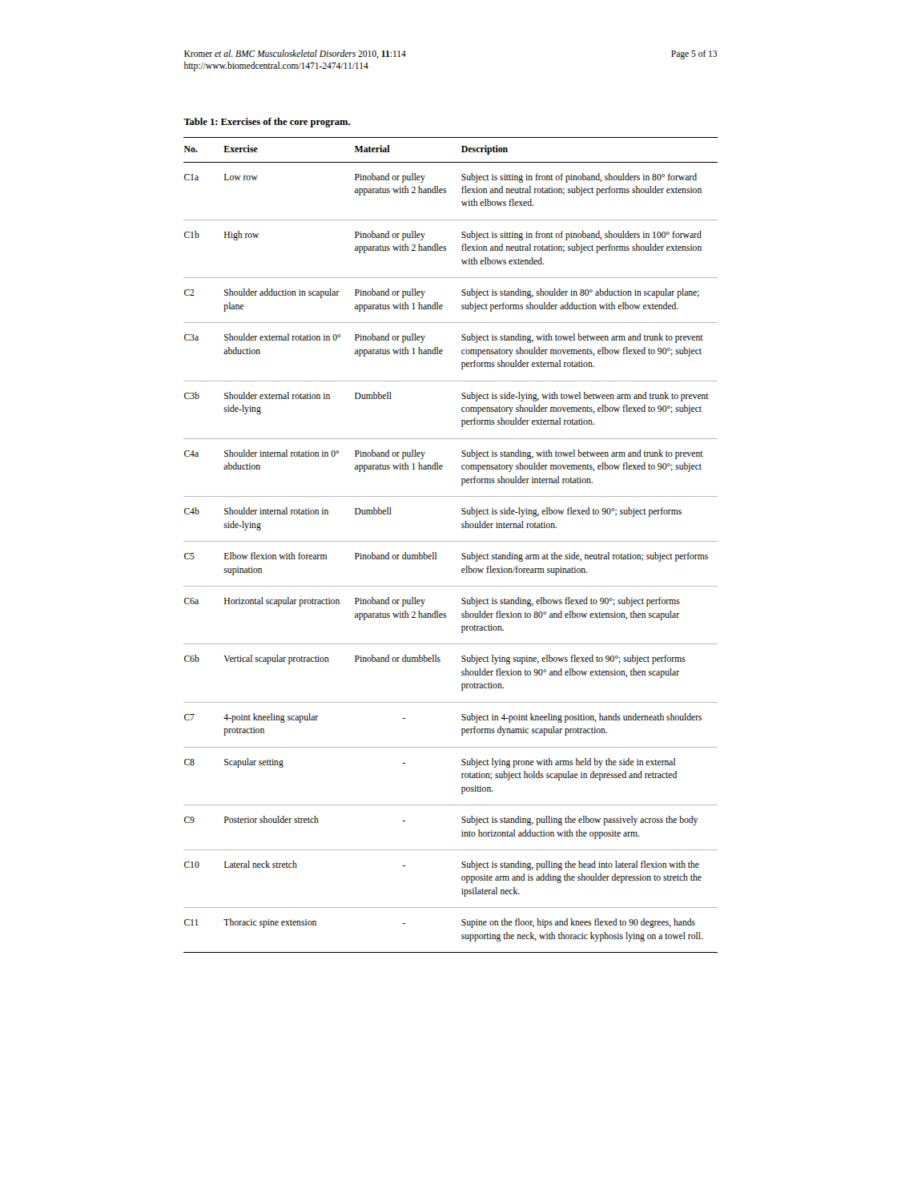Kromer et al. BMC Musculoskeletal Disorders 2010, 11:114
http://www.biomedcentral.com/1471-2474/11/114
Page 5 of 13
Table 1: Exercises of the core program.
| No. | Exercise | Material | Description |
| --- | --- | --- | --- |
| C1a | Low row | Pinoband or pulley apparatus with 2 handles | Subject is sitting in front of pinoband, shoulders in 80° forward flexion and neutral rotation; subject performs shoulder extension with elbows flexed. |
| C1b | High row | Pinoband or pulley apparatus with 2 handles | Subject is sitting in front of pinoband, shoulders in 100° forward flexion and neutral rotation; subject performs shoulder extension with elbows extended. |
| C2 | Shoulder adduction in scapular plane | Pinoband or pulley apparatus with 1 handle | Subject is standing, shoulder in 80° abduction in scapular plane; subject performs shoulder adduction with elbow extended. |
| C3a | Shoulder external rotation in 0° abduction | Pinoband or pulley apparatus with 1 handle | Subject is standing, with towel between arm and trunk to prevent compensatory shoulder movements, elbow flexed to 90°; subject performs shoulder external rotation. |
| C3b | Shoulder external rotation in side-lying | Dumbbell | Subject is side-lying, with towel between arm and trunk to prevent compensatory shoulder movements, elbow flexed to 90°; subject performs shoulder external rotation. |
| C4a | Shoulder internal rotation in 0° abduction | Pinoband or pulley apparatus with 1 handle | Subject is standing, with towel between arm and trunk to prevent compensatory shoulder movements, elbow flexed to 90°; subject performs shoulder internal rotation. |
| C4b | Shoulder internal rotation in side-lying | Dumbbell | Subject is side-lying, elbow flexed to 90°; subject performs shoulder internal rotation. |
| C5 | Elbow flexion with forearm supination | Pinoband or dumbbell | Subject standing arm at the side, neutral rotation; subject performs elbow flexion/forearm supination. |
| C6a | Horizontal scapular protraction | Pinoband or pulley apparatus with 2 handles | Subject is standing, elbows flexed to 90°; subject performs shoulder flexion to 80° and elbow extension, then scapular protraction. |
| C6b | Vertical scapular protraction | Pinoband or dumbbells | Subject lying supine, elbows flexed to 90°; subject performs shoulder flexion to 90° and elbow extension, then scapular protraction. |
| C7 | 4-point kneeling scapular protraction | - | Subject in 4-point kneeling position, hands underneath shoulders performs dynamic scapular protraction. |
| C8 | Scapular setting | - | Subject lying prone with arms held by the side in external rotation; subject holds scapulae in depressed and retracted position. |
| C9 | Posterior shoulder stretch | - | Subject is standing, pulling the elbow passively across the body into horizontal adduction with the opposite arm. |
| C10 | Lateral neck stretch | - | Subject is standing, pulling the head into lateral flexion with the opposite arm and is adding the shoulder depression to stretch the ipsilateral neck. |
| C11 | Thoracic spine extension | - | Supine on the floor, hips and knees flexed to 90 degrees, hands supporting the neck, with thoracic kyphosis lying on a towel roll. |